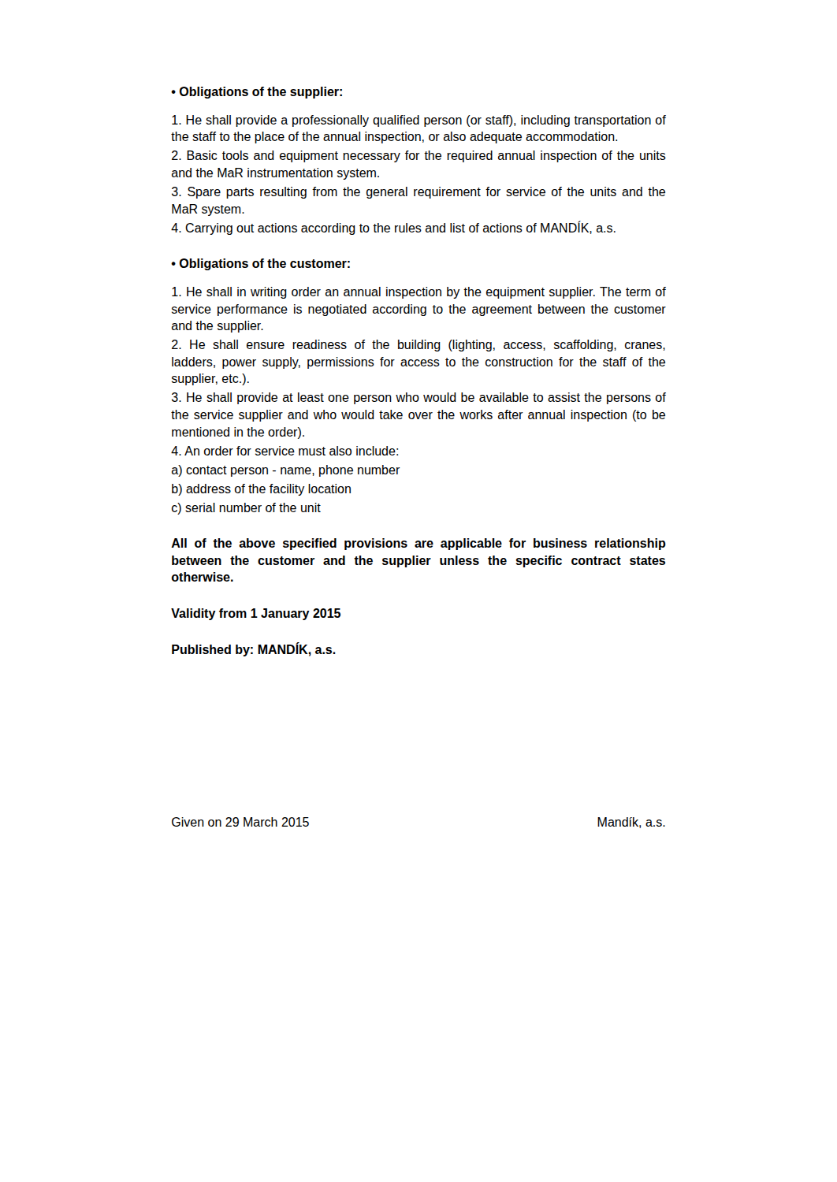• Obligations of the supplier:
1. He shall provide a professionally qualified person (or staff), including transportation of the staff to the place of the annual inspection, or also adequate accommodation.
2. Basic tools and equipment necessary for the required annual inspection of the units and the MaR instrumentation system.
3. Spare parts resulting from the general requirement for service of the units and the MaR system.
4. Carrying out actions according to the rules and list of actions of MANDÍK, a.s.
• Obligations of the customer:
1. He shall in writing order an annual inspection by the equipment supplier. The term of service performance is negotiated according to the agreement between the customer and the supplier.
2. He shall ensure readiness of the building (lighting, access, scaffolding, cranes, ladders, power supply, permissions for access to the construction for the staff of the supplier, etc.).
3. He shall provide at least one person who would be available to assist the persons of the service supplier and who would take over the works after annual inspection (to be mentioned in the order).
4. An order for service must also include:
a) contact person - name, phone number
b) address of the facility location
c) serial number of the unit
All of the above specified provisions are applicable for business relationship between the customer and the supplier unless the specific contract states otherwise.
Validity from 1 January 2015
Published by: MANDÍK, a.s.
Given on 29 March 2015 Mandík, a.s.